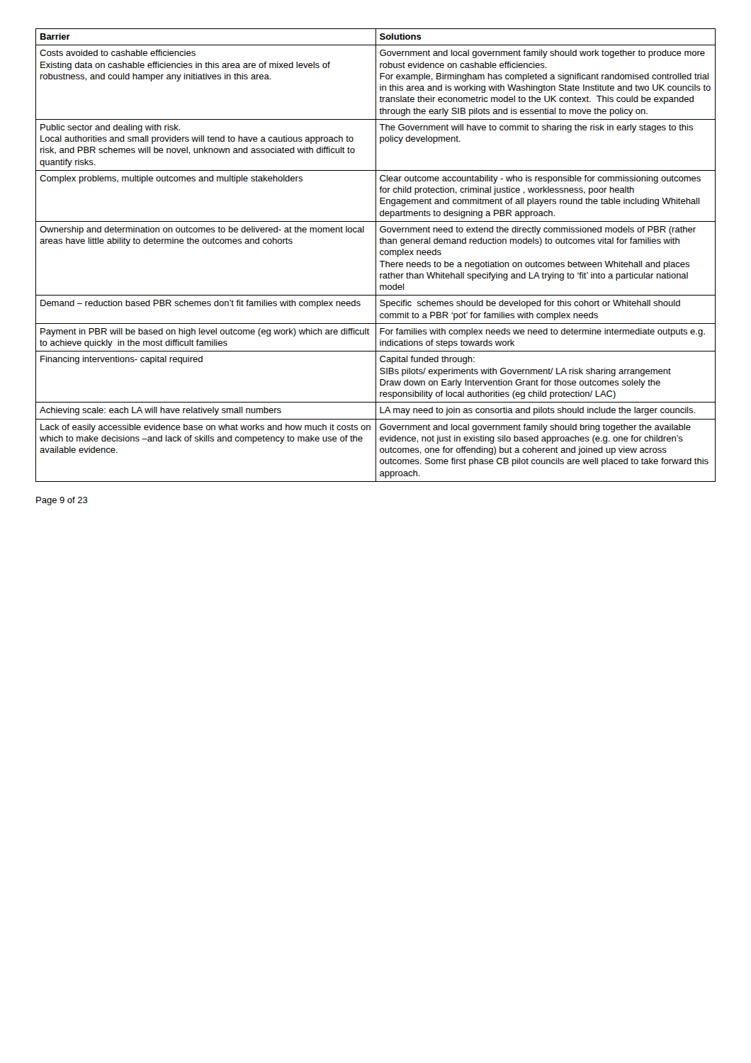| Barrier | Solutions |
| --- | --- |
| Costs avoided to cashable efficiencies Existing data on cashable efficiencies in this area are of mixed levels of robustness, and could hamper any initiatives in this area. | Government and local government family should work together to produce more robust evidence on cashable efficiencies. For example, Birmingham has completed a significant randomised controlled trial in this area and is working with Washington State Institute and two UK councils to translate their econometric model to the UK context. This could be expanded through the early SIB pilots and is essential to move the policy on. |
| Public sector and dealing with risk. Local authorities and small providers will tend to have a cautious approach to risk, and PBR schemes will be novel, unknown and associated with difficult to quantify risks. | The Government will have to commit to sharing the risk in early stages to this policy development. |
| Complex problems, multiple outcomes and multiple stakeholders | Clear outcome accountability - who is responsible for commissioning outcomes for child protection, criminal justice , worklessness, poor health Engagement and commitment of all players round the table including Whitehall departments to designing a PBR approach. |
| Ownership and determination on outcomes to be delivered- at the moment local areas have little ability to determine the outcomes and cohorts | Government need to extend the directly commissioned models of PBR (rather than general demand reduction models) to outcomes vital for families with complex needs There needs to be a negotiation on outcomes between Whitehall and places rather than Whitehall specifying and LA trying to ‘fit’ into a particular national model |
| Demand – reduction based PBR schemes don’t fit families with complex needs | Specific schemes should be developed for this cohort or Whitehall should commit to a PBR ‘pot’ for families with complex needs |
| Payment in PBR will be based on high level outcome (eg work) which are difficult to achieve quickly in the most difficult families | For families with complex needs we need to determine intermediate outputs e.g. indications of steps towards work |
| Financing interventions- capital required | Capital funded through: SIBs pilots/ experiments with Government/ LA risk sharing arrangement Draw down on Early Intervention Grant for those outcomes solely the responsibility of local authorities (eg child protection/ LAC) |
| Achieving scale: each LA will have relatively small numbers | LA may need to join as consortia and pilots should include the larger councils. |
| Lack of easily accessible evidence base on what works and how much it costs on which to make decisions –and lack of skills and competency to make use of the available evidence. | Government and local government family should bring together the available evidence, not just in existing silo based approaches (e.g. one for children’s outcomes, one for offending) but a coherent and joined up view across outcomes. Some first phase CB pilot councils are well placed to take forward this approach. |
Page 9 of 23